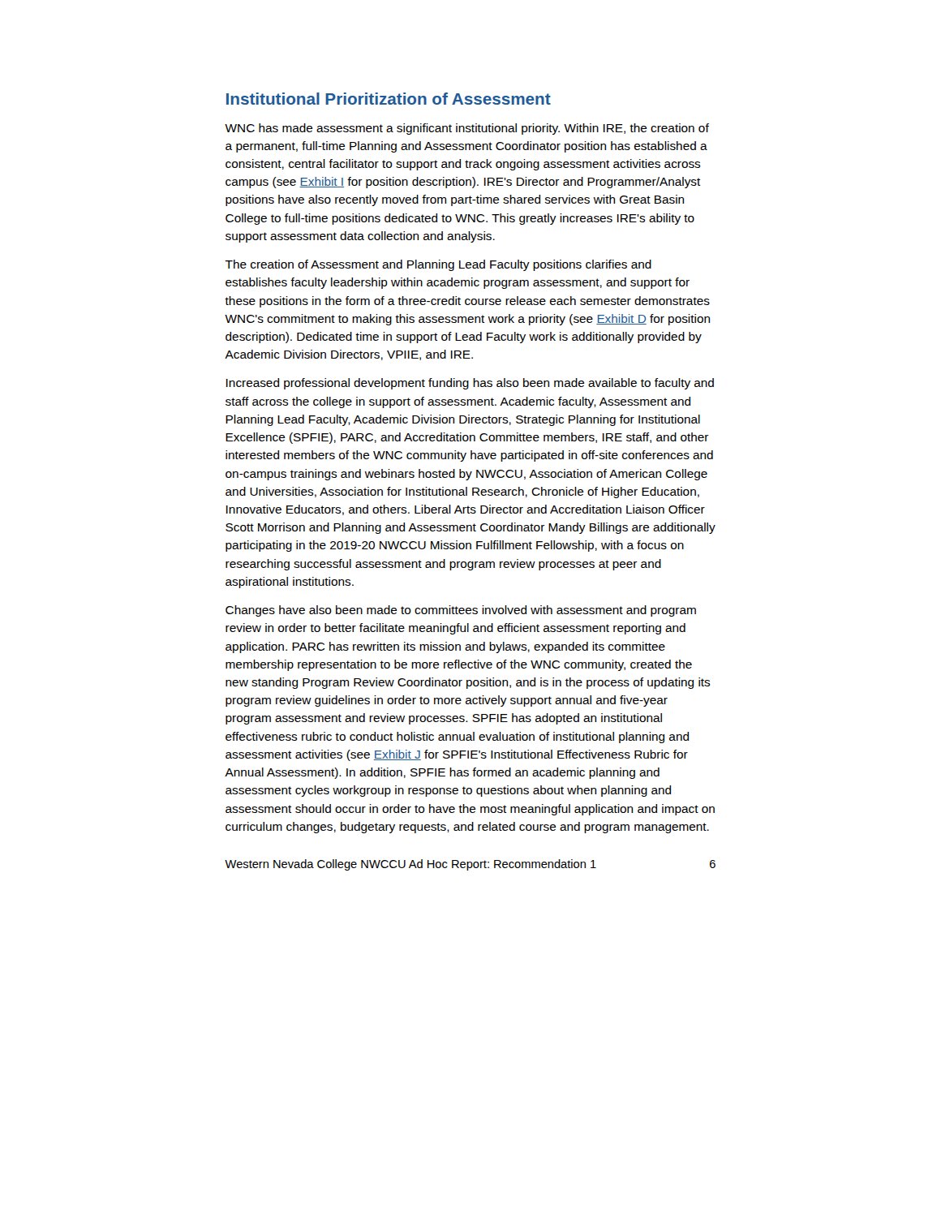Institutional Prioritization of Assessment
WNC has made assessment a significant institutional priority. Within IRE, the creation of a permanent, full-time Planning and Assessment Coordinator position has established a consistent, central facilitator to support and track ongoing assessment activities across campus (see Exhibit I for position description). IRE's Director and Programmer/Analyst positions have also recently moved from part-time shared services with Great Basin College to full-time positions dedicated to WNC. This greatly increases IRE's ability to support assessment data collection and analysis.
The creation of Assessment and Planning Lead Faculty positions clarifies and establishes faculty leadership within academic program assessment, and support for these positions in the form of a three-credit course release each semester demonstrates WNC's commitment to making this assessment work a priority (see Exhibit D for position description). Dedicated time in support of Lead Faculty work is additionally provided by Academic Division Directors, VPIIE, and IRE.
Increased professional development funding has also been made available to faculty and staff across the college in support of assessment. Academic faculty, Assessment and Planning Lead Faculty, Academic Division Directors, Strategic Planning for Institutional Excellence (SPFIE), PARC, and Accreditation Committee members, IRE staff, and other interested members of the WNC community have participated in off-site conferences and on-campus trainings and webinars hosted by NWCCU, Association of American College and Universities, Association for Institutional Research, Chronicle of Higher Education, Innovative Educators, and others. Liberal Arts Director and Accreditation Liaison Officer Scott Morrison and Planning and Assessment Coordinator Mandy Billings are additionally participating in the 2019-20 NWCCU Mission Fulfillment Fellowship, with a focus on researching successful assessment and program review processes at peer and aspirational institutions.
Changes have also been made to committees involved with assessment and program review in order to better facilitate meaningful and efficient assessment reporting and application. PARC has rewritten its mission and bylaws, expanded its committee membership representation to be more reflective of the WNC community, created the new standing Program Review Coordinator position, and is in the process of updating its program review guidelines in order to more actively support annual and five-year program assessment and review processes. SPFIE has adopted an institutional effectiveness rubric to conduct holistic annual evaluation of institutional planning and assessment activities (see Exhibit J for SPFIE's Institutional Effectiveness Rubric for Annual Assessment). In addition, SPFIE has formed an academic planning and assessment cycles workgroup in response to questions about when planning and assessment should occur in order to have the most meaningful application and impact on curriculum changes, budgetary requests, and related course and program management.
Western Nevada College NWCCU Ad Hoc Report: Recommendation 1 6